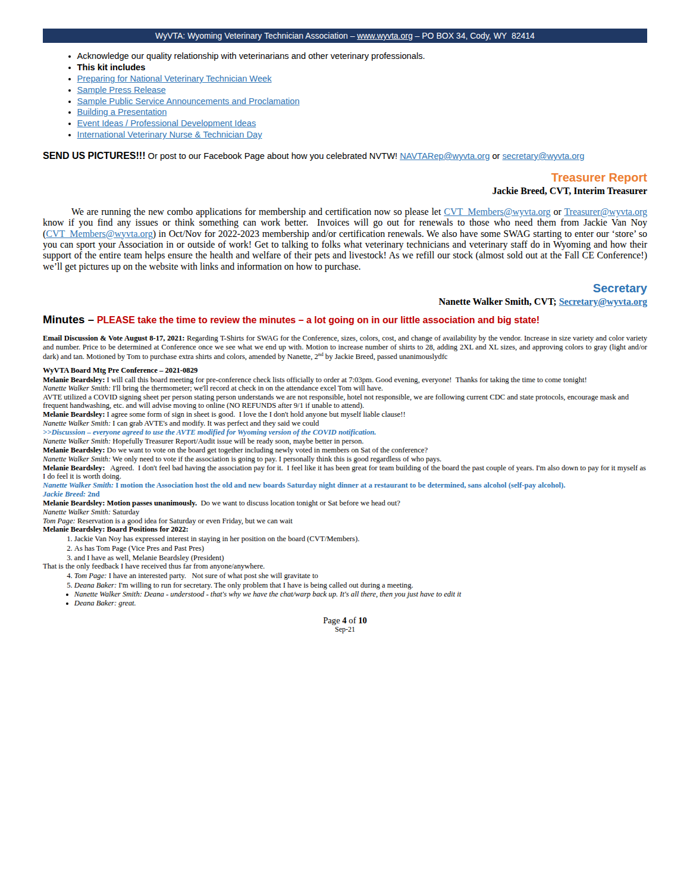WyVTA: Wyoming Veterinary Technician Association – www.wyvta.org – PO BOX 34, Cody, WY 82414
Acknowledge our quality relationship with veterinarians and other veterinary professionals.
This kit includes
Preparing for National Veterinary Technician Week
Sample Press Release
Sample Public Service Announcements and Proclamation
Building a Presentation
Event Ideas / Professional Development Ideas
International Veterinary Nurse & Technician Day
SEND US PICTURES!!! Or post to our Facebook Page about how you celebrated NVTW! NAVTARep@wyvta.org or secretary@wyvta.org
Treasurer Report
Jackie Breed, CVT, Interim Treasurer
We are running the new combo applications for membership and certification now so please let CVT_Members@wyvta.org or Treasurer@wyvta.org know if you find any issues or think something can work better. Invoices will go out for renewals to those who need them from Jackie Van Noy (CVT_Members@wyvta.org) in Oct/Nov for 2022-2023 membership and/or certification renewals. We also have some SWAG starting to enter our ‘store’ so you can sport your Association in or outside of work! Get to talking to folks what veterinary technicians and veterinary staff do in Wyoming and how their support of the entire team helps ensure the health and welfare of their pets and livestock! As we refill our stock (almost sold out at the Fall CE Conference!) we’ll get pictures up on the website with links and information on how to purchase.
Secretary
Nanette Walker Smith, CVT; Secretary@wyvta.org
Minutes – PLEASE take the time to review the minutes – a lot going on in our little association and big state!
Email Discussion & Vote August 8-17, 2021: Regarding T-Shirts for SWAG for the Conference, sizes, colors, cost, and change of availability by the vendor. Increase in size variety and color variety and number. Price to be determined at Conference once we see what we end up with. Motion to increase number of shirts to 28, adding 2XL and XL sizes, and approving colors to gray (light and/or dark) and tan. Motioned by Tom to purchase extra shirts and colors, amended by Nanette, 2nd by Jackie Breed, passed unanimouslydfc
WyVTA Board Mtg Pre Conference – 2021-0829
Melanie Beardsley: I will call this board meeting for pre-conference check lists officially to order at 7:03pm. Good evening, everyone! Thanks for taking the time to come tonight!
Nanette Walker Smith: I'll bring the thermometer; we'll record at check in on the attendance excel Tom will have.
AVTE utilized a COVID signing sheet per person stating person understands we are not responsible, hotel not responsible, we are following current CDC and state protocols, encourage mask and frequent handwashing, etc. and will advise moving to online (NO REFUNDS after 9/1 if unable to attend).
Melanie Beardsley: I agree some form of sign in sheet is good. I love the I don't hold anyone but myself liable clause!!
Nanette Walker Smith: I can grab AVTE's and modify. It was perfect and they said we could
>>Discussion – everyone agreed to use the AVTE modified for Wyoming version of the COVID notification.
Nanette Walker Smith: Hopefully Treasurer Report/Audit issue will be ready soon, maybe better in person.
Melanie Beardsley: Do we want to vote on the board get together including newly voted in members on Sat of the conference?
Nanette Walker Smith: We only need to vote if the association is going to pay. I personally think this is good regardless of who pays.
Melanie Beardsley: Agreed. I don't feel bad having the association pay for it. I feel like it has been great for team building of the board the past couple of years. I'm also down to pay for it myself as I do feel it is worth doing.
Nanette Walker Smith: I motion the Association host the old and new boards Saturday night dinner at a restaurant to be determined, sans alcohol (self-pay alcohol).
Jackie Breed: 2nd
Melanie Beardsley: Motion passes unanimously. Do we want to discuss location tonight or Sat before we head out?
Nanette Walker Smith: Saturday
Tom Page: Reservation is a good idea for Saturday or even Friday, but we can wait
Melanie Beardsley: Board Positions for 2022:
Jackie Van Noy has expressed interest in staying in her position on the board (CVT/Members).
As has Tom Page (Vice Pres and Past Pres)
and I have as well, Melanie Beardsley (President)
That is the only feedback I have received thus far from anyone/anywhere.
Tom Page: I have an interested party. Not sure of what post she will gravitate to
Deana Baker: I'm willing to run for secretary. The only problem that I have is being called out during a meeting.
Nanette Walker Smith: Deana - understood - that's why we have the chat/warp back up. It's all there, then you just have to edit it
Deana Baker: great.
Page 4 of 10
Sep-21